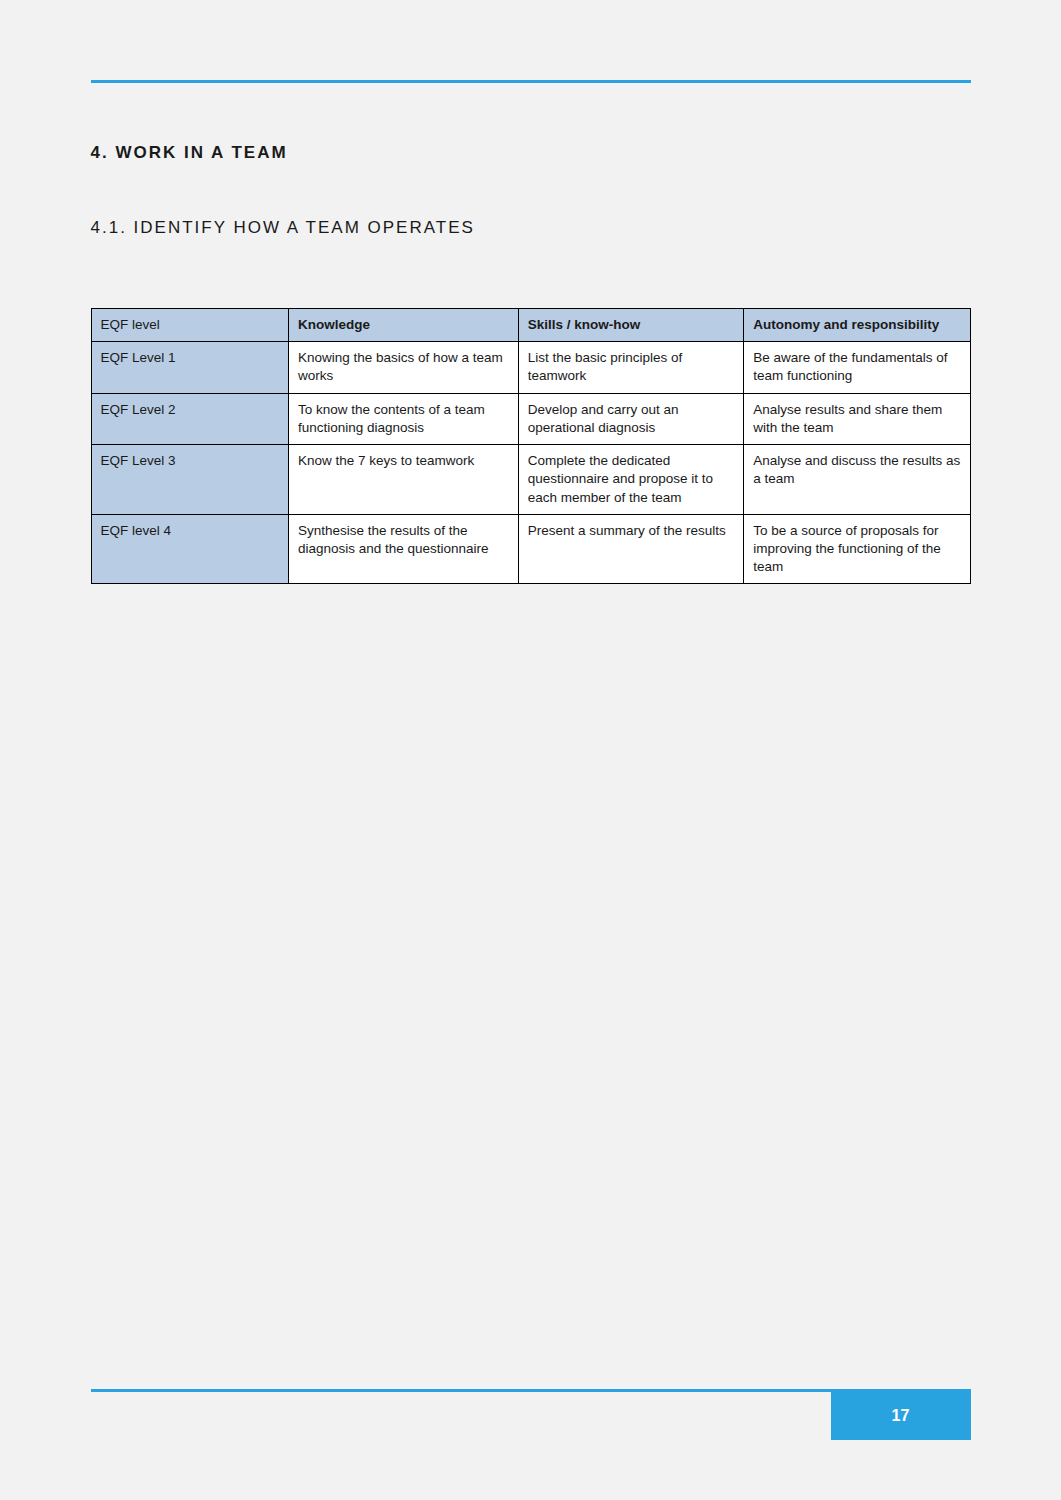4. Work in a team
4.1. Identify how a team operates
| EQF level | Knowledge | Skills / know-how | Autonomy and responsibility |
| --- | --- | --- | --- |
| EQF Level 1 | Knowing the basics of how a team works | List the basic principles of teamwork | Be aware of the fundamentals of team functioning |
| EQF Level 2 | To know the contents of a team functioning diagnosis | Develop and carry out an operational diagnosis | Analyse results and share them with the team |
| EQF Level 3 | Know the 7 keys to teamwork | Complete the dedicated questionnaire and propose it to each member of the team | Analyse and discuss the results as a team |
| EQF level 4 | Synthesise the results of the diagnosis and the questionnaire | Present a summary of the results | To be a source of proposals for improving the functioning of the team |
17